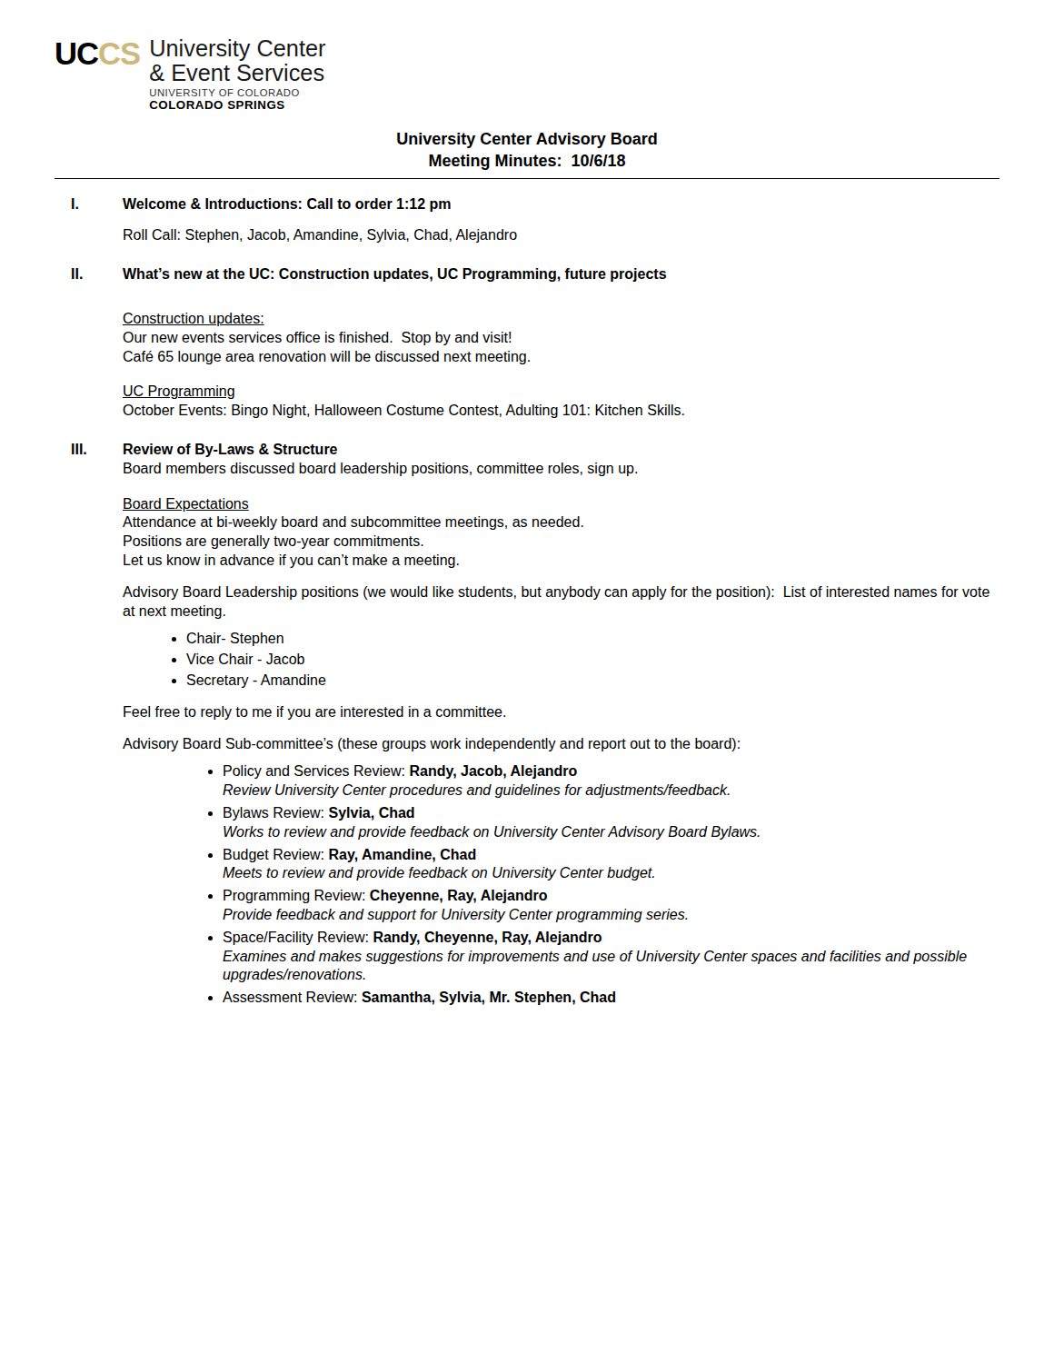UCCS
University Center & Event Services UNIVERSITY OF COLORADO COLORADO SPRINGS
University Center Advisory Board
Meeting Minutes: 10/6/18
Welcome & Introductions: Call to order 1:12 pm
Roll Call: Stephen, Jacob, Amandine, Sylvia, Chad, Alejandro
What’s new at the UC: Construction updates, UC Programming, future projects
Construction updates:
Our new events services office is finished. Stop by and visit!
Café 65 lounge area renovation will be discussed next meeting.
UC Programming
October Events: Bingo Night, Halloween Costume Contest, Adulting 101: Kitchen Skills.
Review of By-Laws & Structure
Board members discussed board leadership positions, committee roles, sign up.
Board Expectations
Attendance at bi-weekly board and subcommittee meetings, as needed.
Positions are generally two-year commitments.
Let us know in advance if you can’t make a meeting.
Advisory Board Leadership positions (we would like students, but anybody can apply for the position): List of interested names for vote at next meeting.
Chair- Stephen
Vice Chair - Jacob
Secretary - Amandine
Feel free to reply to me if you are interested in a committee.
Advisory Board Sub-committee’s (these groups work independently and report out to the board):
Policy and Services Review: Randy, Jacob, Alejandro
Review University Center procedures and guidelines for adjustments/feedback.
Bylaws Review: Sylvia, Chad
Works to review and provide feedback on University Center Advisory Board Bylaws.
Budget Review: Ray, Amandine, Chad
Meets to review and provide feedback on University Center budget.
Programming Review: Cheyenne, Ray, Alejandro
Provide feedback and support for University Center programming series.
Space/Facility Review: Randy, Cheyenne, Ray, Alejandro
Examines and makes suggestions for improvements and use of University Center spaces and facilities and possible upgrades/renovations.
Assessment Review: Samantha, Sylvia, Mr. Stephen, Chad